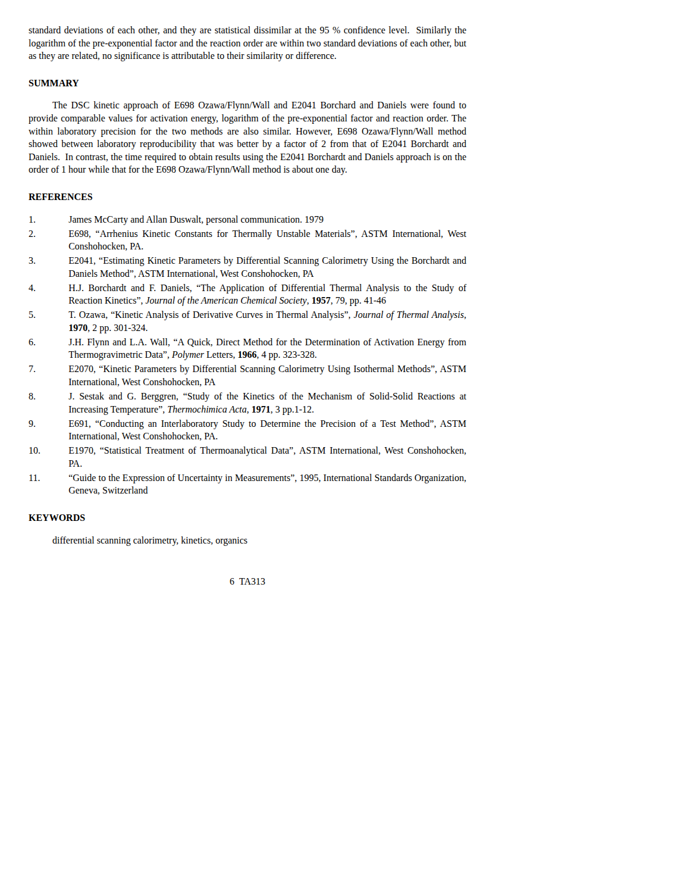standard deviations of each other, and they are statistical dissimilar at the 95 % confidence level. Similarly the logarithm of the pre-exponential factor and the reaction order are within two standard deviations of each other, but as they are related, no significance is attributable to their similarity or difference.
SUMMARY
The DSC kinetic approach of E698 Ozawa/Flynn/Wall and E2041 Borchard and Daniels were found to provide comparable values for activation energy, logarithm of the pre-exponential factor and reaction order. The within laboratory precision for the two methods are also similar. However, E698 Ozawa/Flynn/Wall method showed between laboratory reproducibility that was better by a factor of 2 from that of E2041 Borchardt and Daniels. In contrast, the time required to obtain results using the E2041 Borchardt and Daniels approach is on the order of 1 hour while that for the E698 Ozawa/Flynn/Wall method is about one day.
REFERENCES
James McCarty and Allan Duswalt, personal communication. 1979
E698, “Arrhenius Kinetic Constants for Thermally Unstable Materials”, ASTM International, West Conshohocken, PA.
E2041, “Estimating Kinetic Parameters by Differential Scanning Calorimetry Using the Borchardt and Daniels Method”, ASTM International, West Conshohocken, PA
H.J. Borchardt and F. Daniels, “The Application of Differential Thermal Analysis to the Study of Reaction Kinetics”, Journal of the American Chemical Society, 1957, 79, pp. 41-46
T. Ozawa, “Kinetic Analysis of Derivative Curves in Thermal Analysis”, Journal of Thermal Analysis, 1970, 2 pp. 301-324.
J.H. Flynn and L.A. Wall, “A Quick, Direct Method for the Determination of Activation Energy from Thermogravimetric Data”, Polymer Letters, 1966, 4 pp. 323-328.
E2070, “Kinetic Parameters by Differential Scanning Calorimetry Using Isothermal Methods”, ASTM International, West Conshohocken, PA
J. Sestak and G. Berggren, “Study of the Kinetics of the Mechanism of Solid-Solid Reactions at Increasing Temperature”, Thermochimica Acta, 1971, 3 pp.1-12.
E691, “Conducting an Interlaboratory Study to Determine the Precision of a Test Method”, ASTM International, West Conshohocken, PA.
E1970, “Statistical Treatment of Thermoanalytical Data”, ASTM International, West Conshohocken, PA.
“Guide to the Expression of Uncertainty in Measurements”, 1995, International Standards Organization, Geneva, Switzerland
KEYWORDS
differential scanning calorimetry, kinetics, organics
6 TA313